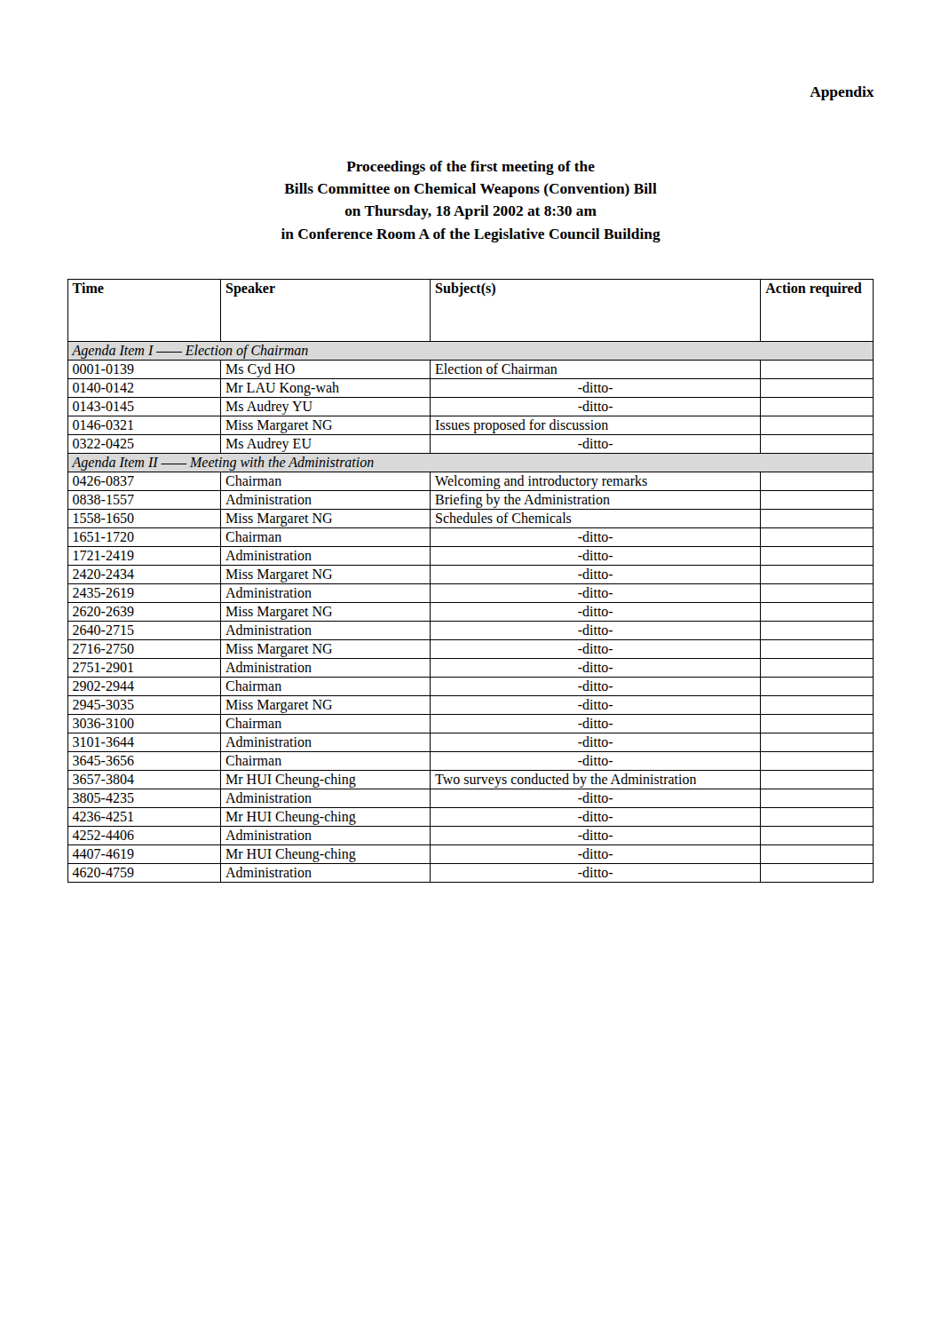Appendix
Proceedings of the first meeting of the
Bills Committee on Chemical Weapons (Convention) Bill
on Thursday, 18 April 2002 at 8:30 am
in Conference Room A of the Legislative Council Building
| Time | Speaker | Subject(s) | Action required |
| --- | --- | --- | --- |
| Agenda Item I —— Election of Chairman |
| 0001-0139 | Ms Cyd HO | Election of Chairman | |
| 0140-0142 | Mr LAU Kong-wah | -ditto- | |
| 0143-0145 | Ms Audrey YU | -ditto- | |
| 0146-0321 | Miss Margaret NG | Issues proposed for discussion | |
| 0322-0425 | Ms Audrey EU | -ditto- | |
| Agenda Item II —— Meeting with the Administration |
| 0426-0837 | Chairman | Welcoming and introductory remarks | |
| 0838-1557 | Administration | Briefing by the Administration | |
| 1558-1650 | Miss Margaret NG | Schedules of Chemicals | |
| 1651-1720 | Chairman | -ditto- | |
| 1721-2419 | Administration | -ditto- | |
| 2420-2434 | Miss Margaret NG | -ditto- | |
| 2435-2619 | Administration | -ditto- | |
| 2620-2639 | Miss Margaret NG | -ditto- | |
| 2640-2715 | Administration | -ditto- | |
| 2716-2750 | Miss Margaret NG | -ditto- | |
| 2751-2901 | Administration | -ditto- | |
| 2902-2944 | Chairman | -ditto- | |
| 2945-3035 | Miss Margaret NG | -ditto- | |
| 3036-3100 | Chairman | -ditto- | |
| 3101-3644 | Administration | -ditto- | |
| 3645-3656 | Chairman | -ditto- | |
| 3657-3804 | Mr HUI Cheung-ching | Two surveys conducted by the Administration | |
| 3805-4235 | Administration | -ditto- | |
| 4236-4251 | Mr HUI Cheung-ching | -ditto- | |
| 4252-4406 | Administration | -ditto- | |
| 4407-4619 | Mr HUI Cheung-ching | -ditto- | |
| 4620-4759 | Administration | -ditto- | |